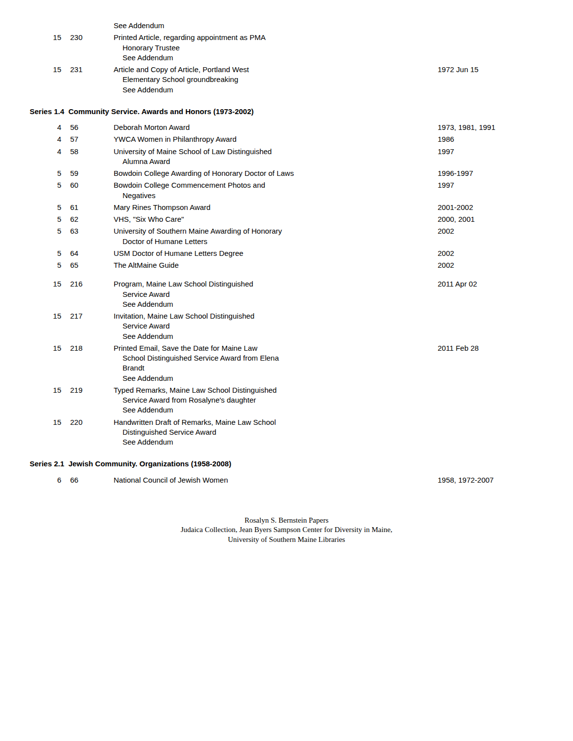| | | See Addendum | |
| 15 | 230 | Printed Article, regarding appointment as PMA Honorary Trustee See Addendum | |
| 15 | 231 | Article and Copy of Article, Portland West Elementary School groundbreaking See Addendum | 1972 Jun 15 |
Series 1.4 Community Service. Awards and Honors (1973-2002)
| 4 | 56 | Deborah Morton Award | 1973, 1981, 1991 |
| 4 | 57 | YWCA Women in Philanthropy Award | 1986 |
| 4 | 58 | University of Maine School of Law Distinguished Alumna Award | 1997 |
| 5 | 59 | Bowdoin College Awarding of Honorary Doctor of Laws | 1996-1997 |
| 5 | 60 | Bowdoin College Commencement Photos and Negatives | 1997 |
| 5 | 61 | Mary Rines Thompson Award | 2001-2002 |
| 5 | 62 | VHS, "Six Who Care" | 2000, 2001 |
| 5 | 63 | University of Southern Maine Awarding of Honorary Doctor of Humane Letters | 2002 |
| 5 | 64 | USM Doctor of Humane Letters Degree | 2002 |
| 5 | 65 | The AltMaine Guide | 2002 |
| 15 | 216 | Program, Maine Law School Distinguished Service Award See Addendum | 2011 Apr 02 |
| 15 | 217 | Invitation, Maine Law School Distinguished Service Award See Addendum | |
| 15 | 218 | Printed Email, Save the Date for Maine Law School Distinguished Service Award from Elena Brandt See Addendum | 2011 Feb 28 |
| 15 | 219 | Typed Remarks, Maine Law School Distinguished Service Award from Rosalyne's daughter See Addendum | |
| 15 | 220 | Handwritten Draft of Remarks, Maine Law School Distinguished Service Award See Addendum | |
Series 2.1 Jewish Community. Organizations (1958-2008)
| 6 | 66 | National Council of Jewish Women | 1958, 1972-2007 |
Rosalyn S. Bernstein Papers
Judaica Collection, Jean Byers Sampson Center for Diversity in Maine,
University of Southern Maine Libraries